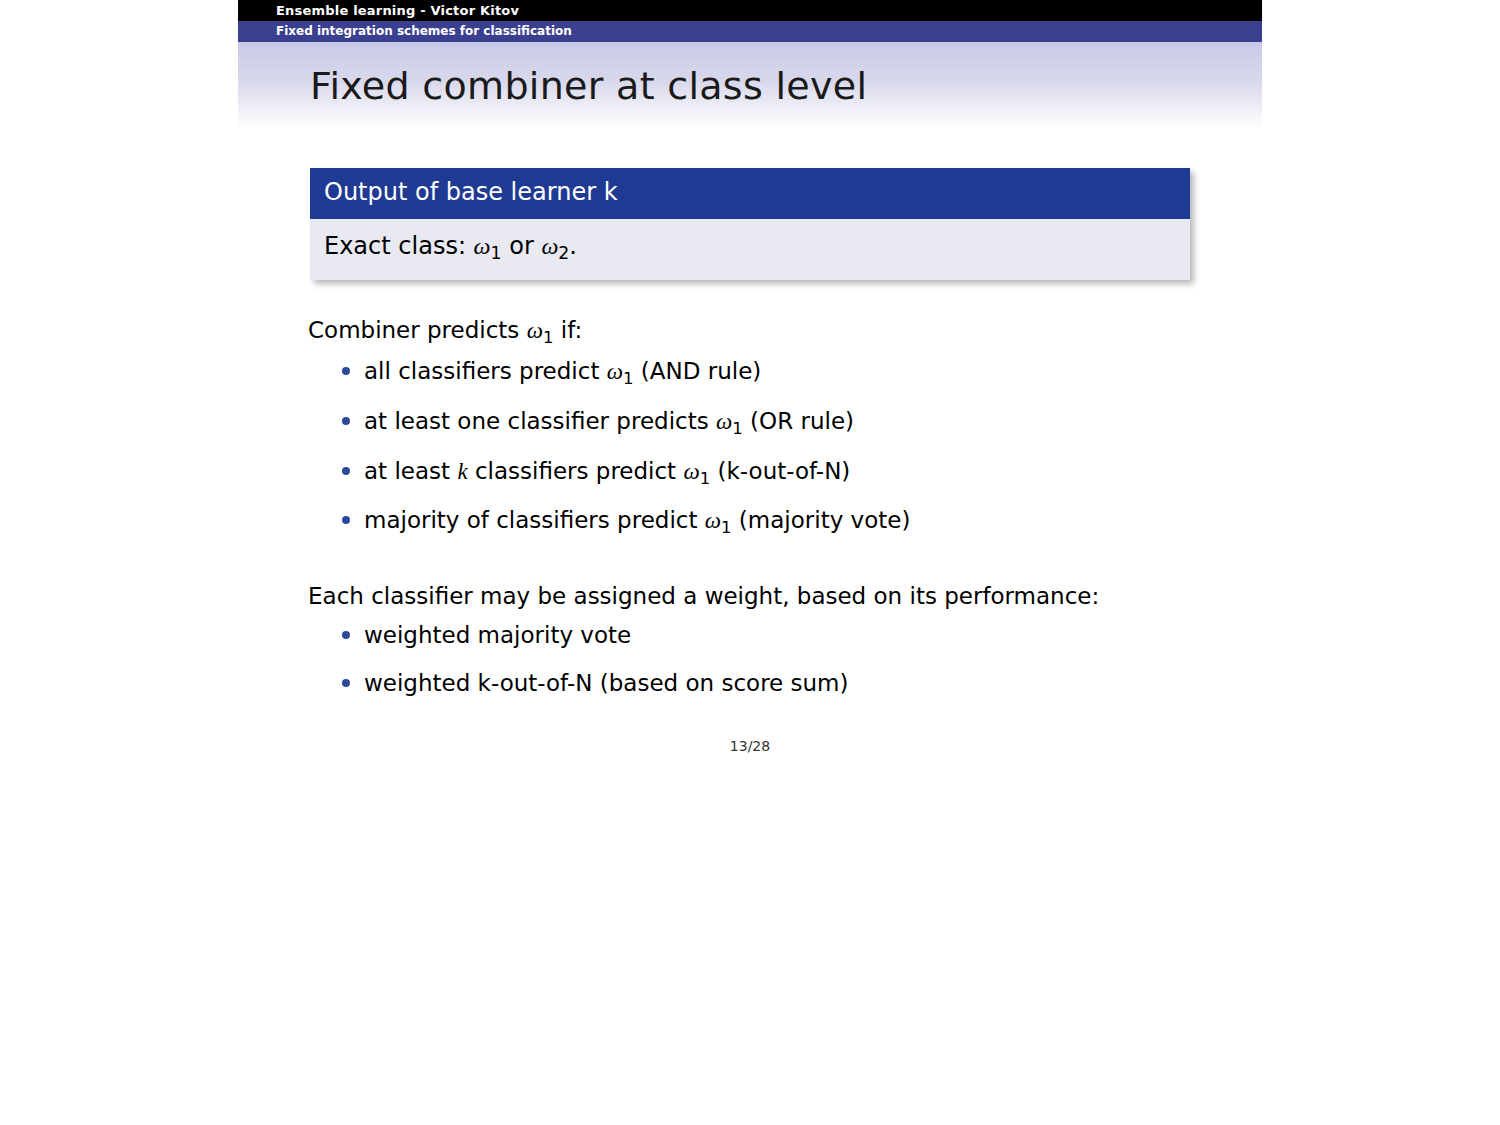Ensemble learning - Victor Kitov
Fixed integration schemes for classification
Fixed combiner at class level
Output of base learner k
Exact class: ω 1 or ω 2.
Combiner predicts ω 1 if:
all classifiers predict ω 1 (AND rule)
at least one classifier predicts ω 1 (OR rule)
at least k classifiers predict ω 1 (k-out-of-N)
majority of classifiers predict ω 1 (majority vote)
Each classifier may be assigned a weight, based on its performance:
weighted majority vote
weighted k-out-of-N (based on score sum)
13/28